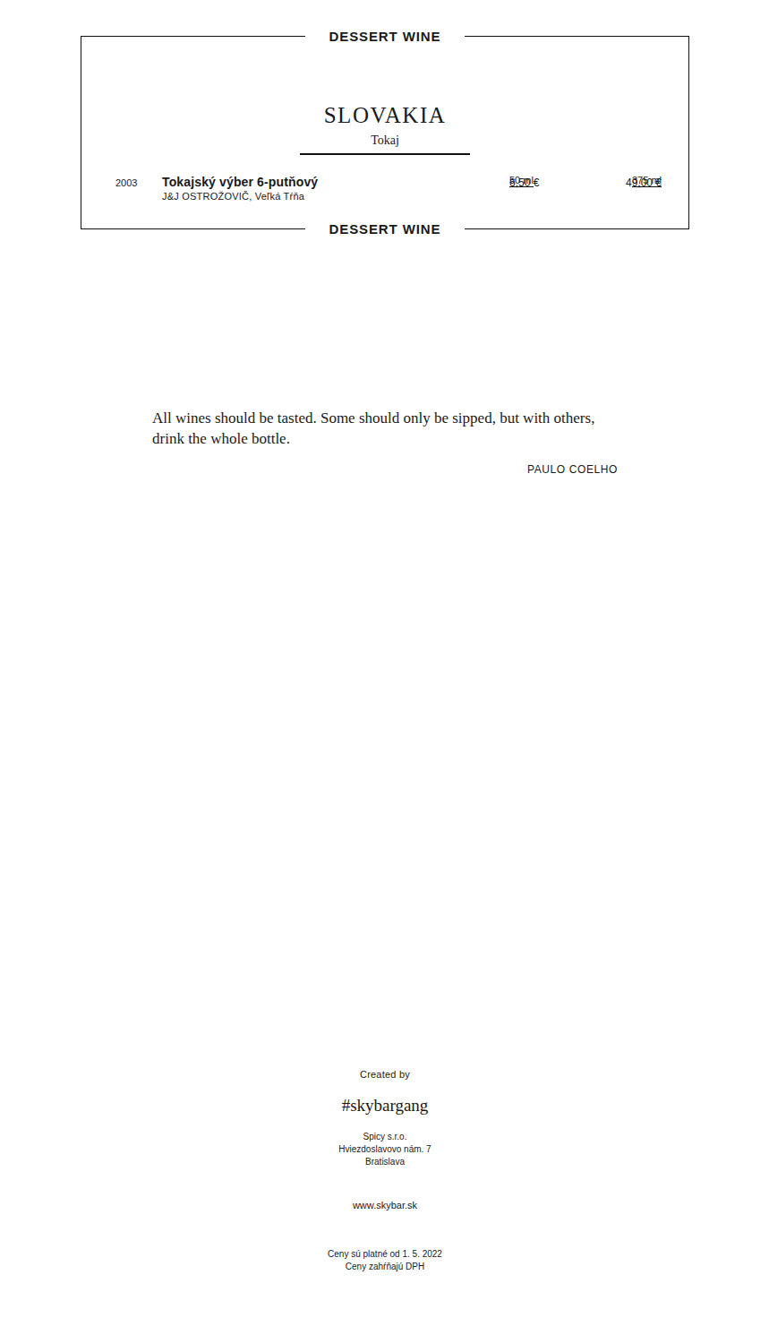DESSERT WINE
SLOVAKIA
Tokaj
50 ml 375 ml
2003
Tokajský výber 6-putňový
J&J OSTROŽOVIČ, Veľká Tŕňa
6,50 € 49,00 €
DESSERT WINE
All wines should be tasted. Some should only be sipped, but with others, drink the whole bottle.
PAULO COELHO
Created by
#skybargang
Spicy s.r.o.
Hviezdoslavovo nám. 7
Bratislava
www.skybar.sk
Ceny sú platné od 1. 5. 2022
Ceny zahŕňajú DPH